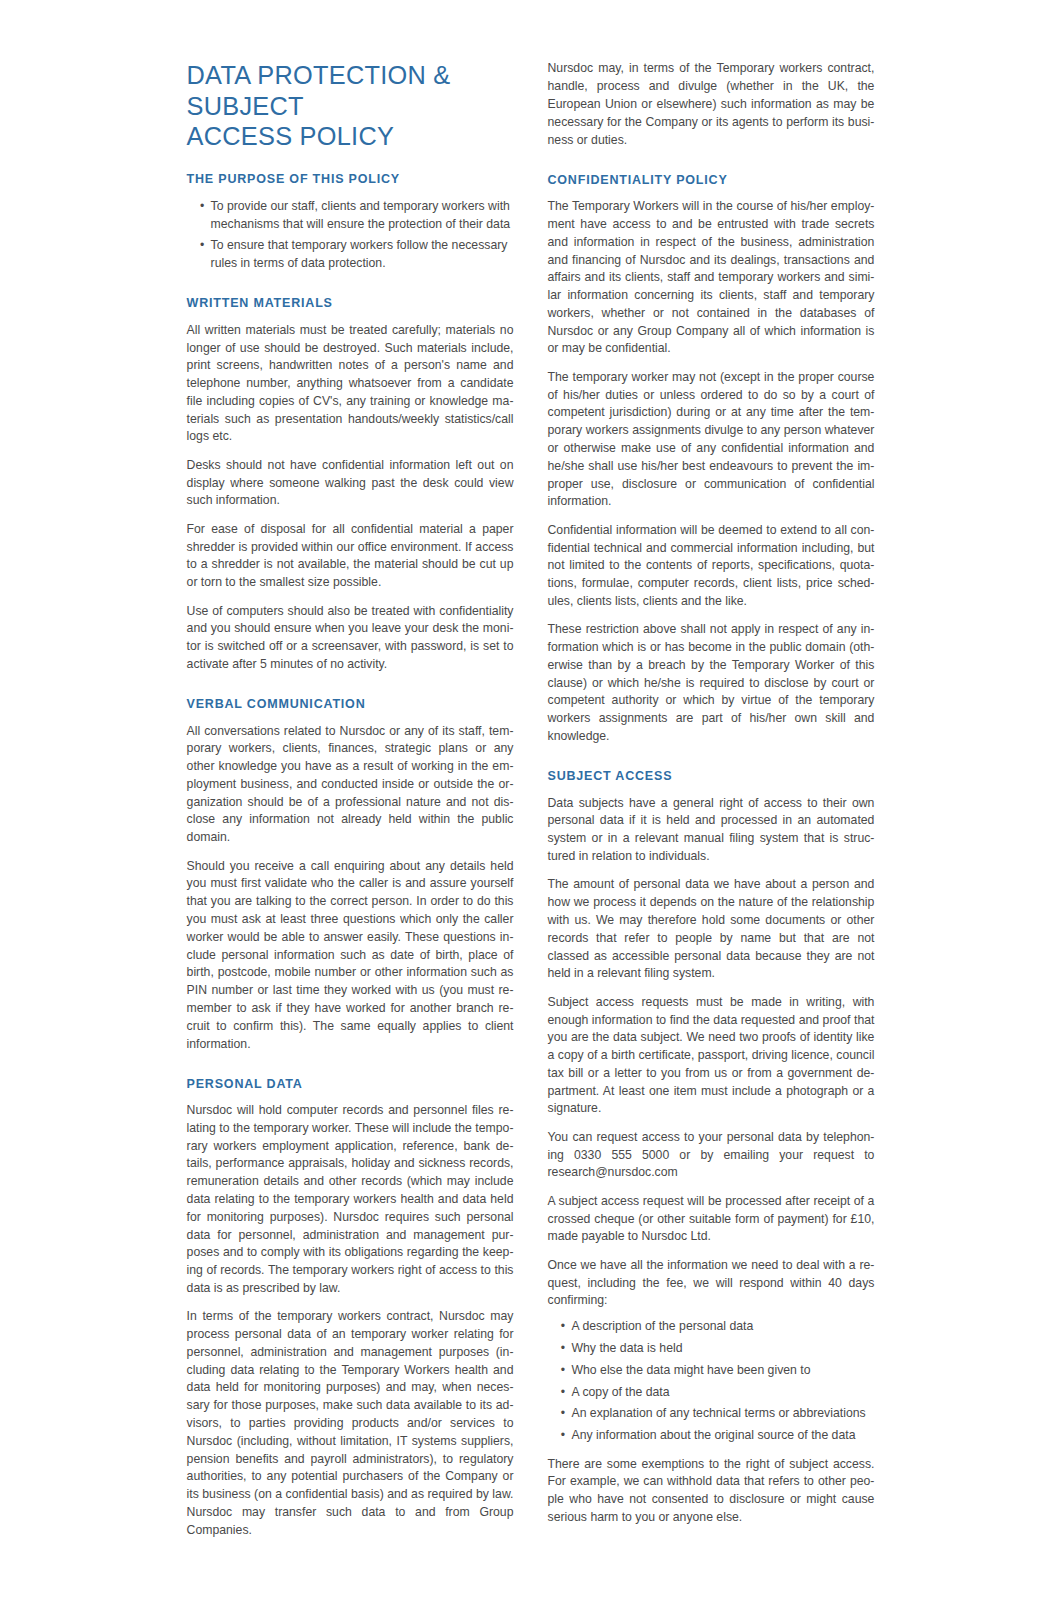DATA PROTECTION & SUBJECT
ACCESS POLICY
The purpose of this policy
To provide our staff, clients and temporary workers with mechanisms that will ensure the protection of their data
To ensure that temporary workers follow the necessary rules in terms of data protection.
Written materials
All written materials must be treated carefully; materials no longer of use should be destroyed. Such materials include, print screens, handwritten notes of a person's name and telephone number, anything whatsoever from a candidate file including copies of CV's, any training or knowledge materials such as presentation handouts/weekly statistics/call logs etc.
Desks should not have confidential information left out on display where someone walking past the desk could view such information.
For ease of disposal for all confidential material a paper shredder is provided within our office environment. If access to a shredder is not available, the material should be cut up or torn to the smallest size possible.
Use of computers should also be treated with confidentiality and you should ensure when you leave your desk the monitor is switched off or a screensaver, with password, is set to activate after 5 minutes of no activity.
Verbal communication
All conversations related to Nursdoc or any of its staff, temporary workers, clients, finances, strategic plans or any other knowledge you have as a result of working in the employment business, and conducted inside or outside the organization should be of a professional nature and not disclose any information not already held within the public domain.
Should you receive a call enquiring about any details held you must first validate who the caller is and assure yourself that you are talking to the correct person. In order to do this you must ask at least three questions which only the caller worker would be able to answer easily. These questions include personal information such as date of birth, place of birth, postcode, mobile number or other information such as PIN number or last time they worked with us (you must remember to ask if they have worked for another branch recruit to confirm this). The same equally applies to client information.
Personal data
Nursdoc will hold computer records and personnel files relating to the temporary worker. These will include the temporary workers employment application, reference, bank details, performance appraisals, holiday and sickness records, remuneration details and other records (which may include data relating to the temporary workers health and data held for monitoring purposes). Nursdoc requires such personal data for personnel, administration and management purposes and to comply with its obligations regarding the keeping of records. The temporary workers right of access to this data is as prescribed by law.
In terms of the temporary workers contract, Nursdoc may process personal data of an temporary worker relating for personnel, administration and management purposes (including data relating to the Temporary Workers health and data held for monitoring purposes) and may, when necessary for those purposes, make such data available to its advisors, to parties providing products and/or services to Nursdoc (including, without limitation, IT systems suppliers, pension benefits and payroll administrators), to regulatory authorities, to any potential purchasers of the Company or its business (on a confidential basis) and as required by law. Nursdoc may transfer such data to and from Group Companies.
Nursdoc may, in terms of the Temporary workers contract, handle, process and divulge (whether in the UK, the European Union or elsewhere) such information as may be necessary for the Company or its agents to perform its business or duties.
Confidentiality policy
The Temporary Workers will in the course of his/her employment have access to and be entrusted with trade secrets and information in respect of the business, administration and financing of Nursdoc and its dealings, transactions and affairs and its clients, staff and temporary workers and similar information concerning its clients, staff and temporary workers, whether or not contained in the databases of Nursdoc or any Group Company all of which information is or may be confidential.
The temporary worker may not (except in the proper course of his/her duties or unless ordered to do so by a court of competent jurisdiction) during or at any time after the temporary workers assignments divulge to any person whatever or otherwise make use of any confidential information and he/she shall use his/her best endeavours to prevent the improper use, disclosure or communication of confidential information.
Confidential information will be deemed to extend to all confidential technical and commercial information including, but not limited to the contents of reports, specifications, quotations, formulae, computer records, client lists, price schedules, clients lists, clients and the like.
These restriction above shall not apply in respect of any information which is or has become in the public domain (otherwise than by a breach by the Temporary Worker of this clause) or which he/she is required to disclose by court or competent authority or which by virtue of the temporary workers assignments are part of his/her own skill and knowledge.
Subject access
Data subjects have a general right of access to their own personal data if it is held and processed in an automated system or in a relevant manual filing system that is structured in relation to individuals.
The amount of personal data we have about a person and how we process it depends on the nature of the relationship with us. We may therefore hold some documents or other records that refer to people by name but that are not classed as accessible personal data because they are not held in a relevant filing system.
Subject access requests must be made in writing, with enough information to find the data requested and proof that you are the data subject. We need two proofs of identity like a copy of a birth certificate, passport, driving licence, council tax bill or a letter to you from us or from a government department. At least one item must include a photograph or a signature.
You can request access to your personal data by telephoning 0330 555 5000 or by emailing your request to research@nursdoc.com
A subject access request will be processed after receipt of a crossed cheque (or other suitable form of payment) for £10, made payable to Nursdoc Ltd.
Once we have all the information we need to deal with a request, including the fee, we will respond within 40 days confirming:
A description of the personal data
Why the data is held
Who else the data might have been given to
A copy of the data
An explanation of any technical terms or abbreviations
Any information about the original source of the data
There are some exemptions to the right of subject access. For example, we can withhold data that refers to other people who have not consented to disclosure or might cause serious harm to you or anyone else.